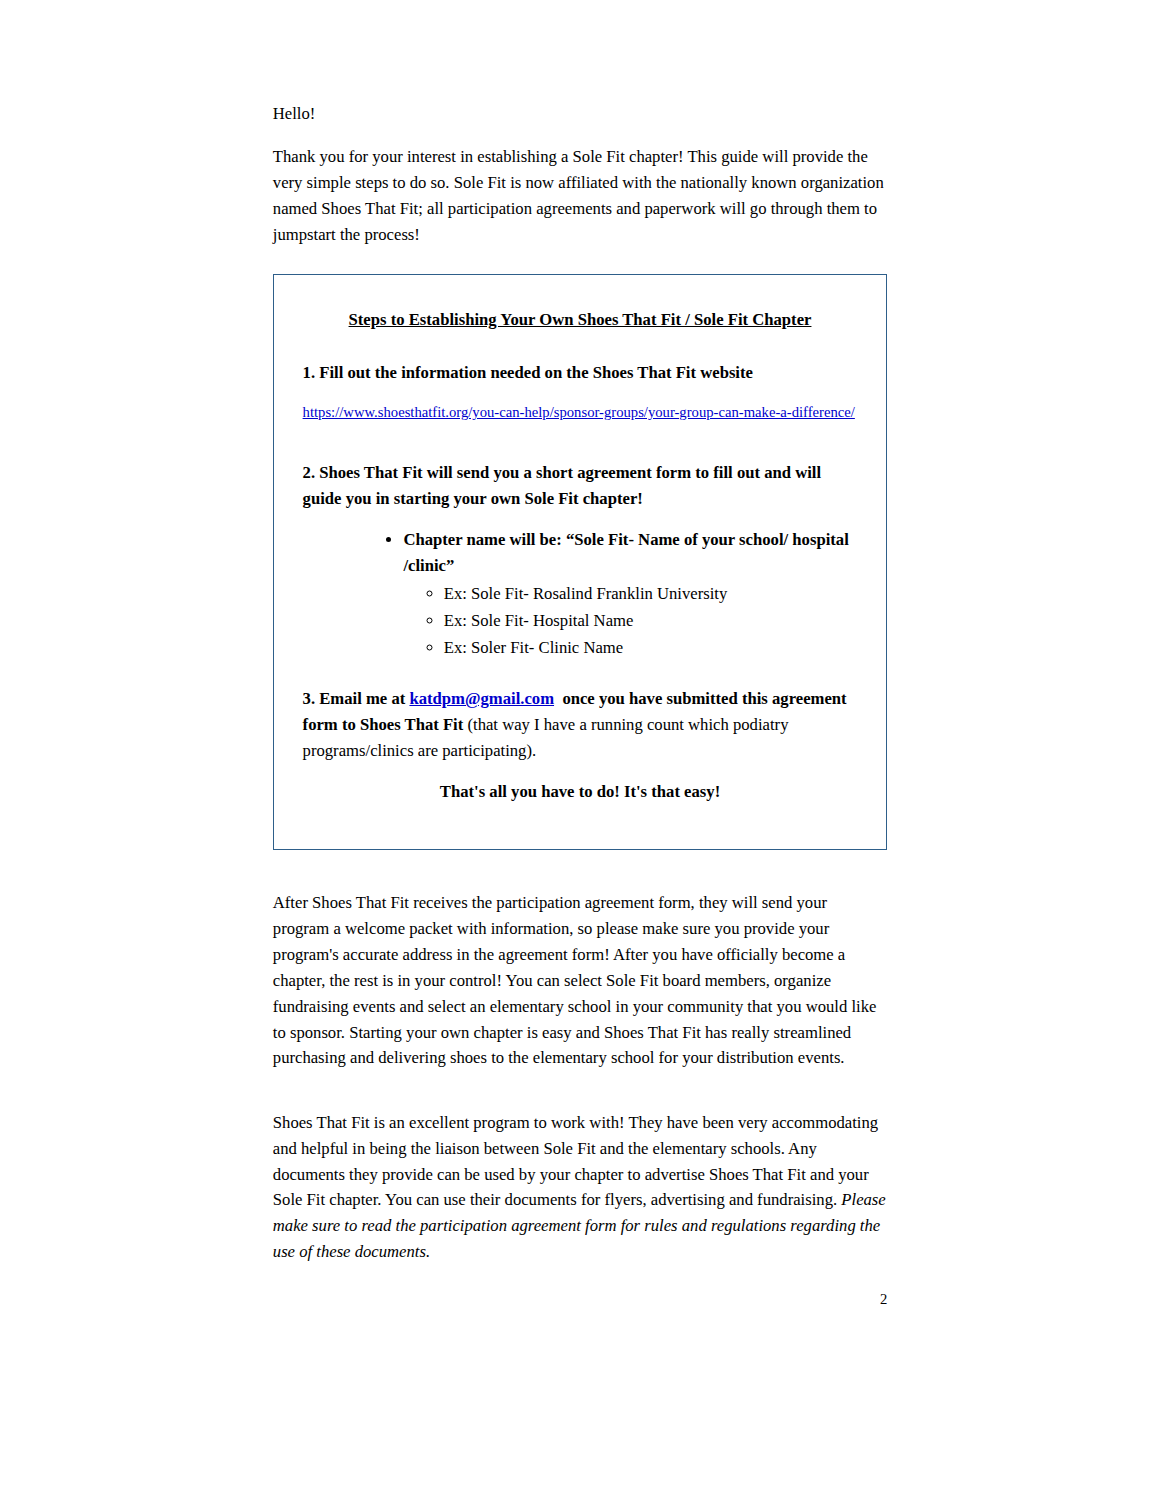Hello!
Thank you for your interest in establishing a Sole Fit chapter! This guide will provide the very simple steps to do so. Sole Fit is now affiliated with the nationally known organization named Shoes That Fit; all participation agreements and paperwork will go through them to jumpstart the process!
Steps to Establishing Your Own Shoes That Fit / Sole Fit Chapter
1. Fill out the information needed on the Shoes That Fit website
https://www.shoesthatfit.org/you-can-help/sponsor-groups/your-group-can-make-a-difference/
2. Shoes That Fit will send you a short agreement form to fill out and will guide you in starting your own Sole Fit chapter!
Chapter name will be: “Sole Fit- Name of your school/ hospital /clinic”
Ex: Sole Fit- Rosalind Franklin University
Ex: Sole Fit- Hospital Name
Ex: Soler Fit- Clinic Name
3. Email me at katdpm@gmail.com once you have submitted this agreement form to Shoes That Fit (that way I have a running count which podiatry programs/clinics are participating).
That's all you have to do! It's that easy!
After Shoes That Fit receives the participation agreement form, they will send your program a welcome packet with information, so please make sure you provide your program's accurate address in the agreement form! After you have officially become a chapter, the rest is in your control! You can select Sole Fit board members, organize fundraising events and select an elementary school in your community that you would like to sponsor. Starting your own chapter is easy and Shoes That Fit has really streamlined purchasing and delivering shoes to the elementary school for your distribution events.
Shoes That Fit is an excellent program to work with! They have been very accommodating and helpful in being the liaison between Sole Fit and the elementary schools. Any documents they provide can be used by your chapter to advertise Shoes That Fit and your Sole Fit chapter. You can use their documents for flyers, advertising and fundraising. Please make sure to read the participation agreement form for rules and regulations regarding the use of these documents.
2